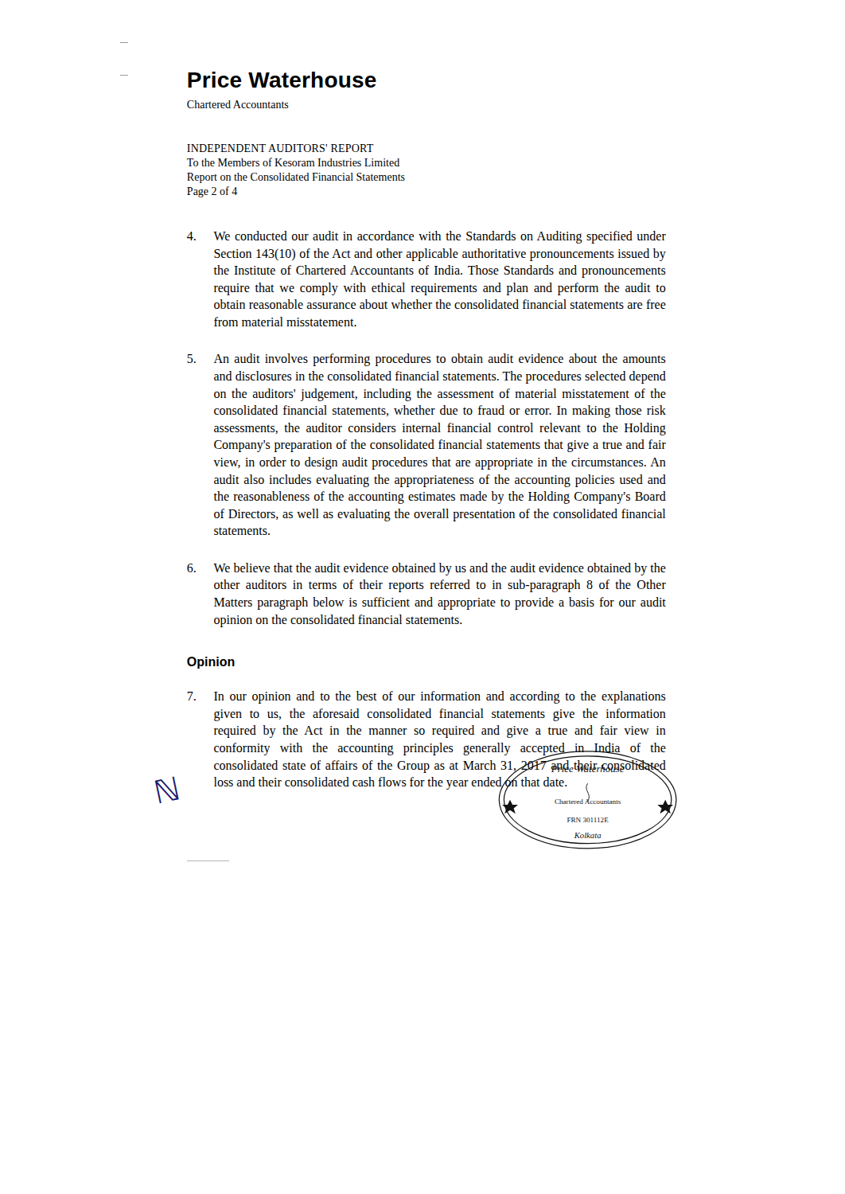Price Waterhouse
Chartered Accountants
INDEPENDENT AUDITORS' REPORT
To the Members of Kesoram Industries Limited
Report on the Consolidated Financial Statements
Page 2 of 4
4. We conducted our audit in accordance with the Standards on Auditing specified under Section 143(10) of the Act and other applicable authoritative pronouncements issued by the Institute of Chartered Accountants of India. Those Standards and pronouncements require that we comply with ethical requirements and plan and perform the audit to obtain reasonable assurance about whether the consolidated financial statements are free from material misstatement.
5. An audit involves performing procedures to obtain audit evidence about the amounts and disclosures in the consolidated financial statements. The procedures selected depend on the auditors' judgement, including the assessment of material misstatement of the consolidated financial statements, whether due to fraud or error. In making those risk assessments, the auditor considers internal financial control relevant to the Holding Company's preparation of the consolidated financial statements that give a true and fair view, in order to design audit procedures that are appropriate in the circumstances. An audit also includes evaluating the appropriateness of the accounting policies used and the reasonableness of the accounting estimates made by the Holding Company's Board of Directors, as well as evaluating the overall presentation of the consolidated financial statements.
6. We believe that the audit evidence obtained by us and the audit evidence obtained by the other auditors in terms of their reports referred to in sub-paragraph 8 of the Other Matters paragraph below is sufficient and appropriate to provide a basis for our audit opinion on the consolidated financial statements.
Opinion
7. In our opinion and to the best of our information and according to the explanations given to us, the aforesaid consolidated financial statements give the information required by the Act in the manner so required and give a true and fair view in conformity with the accounting principles generally accepted in India of the consolidated state of affairs of the Group as at March 31, 2017 and their consolidated loss and their consolidated cash flows for the year ended on that date.
ℕ
Price Waterhouse Chartered Accountants FRN 301112E Kolkata